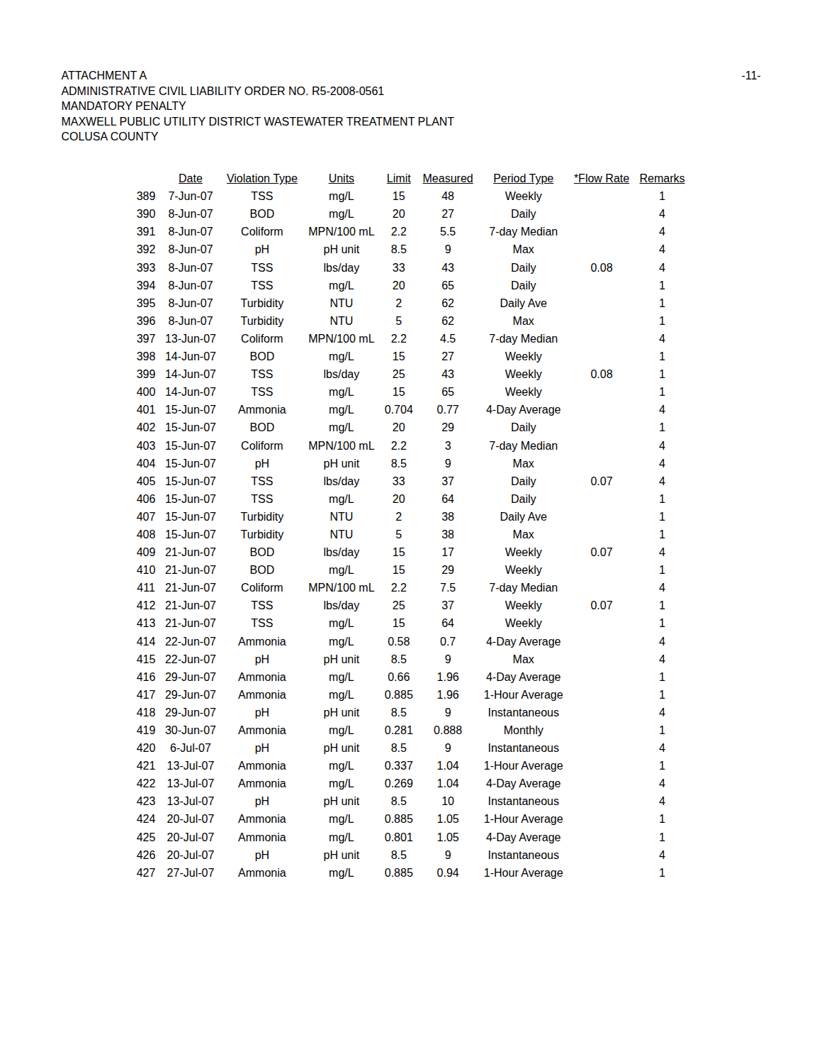-11-
ATTACHMENT A
ADMINISTRATIVE CIVIL LIABILITY ORDER NO. R5-2008-0561
MANDATORY PENALTY
MAXWELL PUBLIC UTILITY DISTRICT WASTEWATER TREATMENT PLANT
COLUSA COUNTY
| | Date | Violation Type | Units | Limit | Measured | Period Type | *Flow Rate | Remarks |
| --- | --- | --- | --- | --- | --- | --- | --- | --- |
| 389 | 7-Jun-07 | TSS | mg/L | 15 | 48 | Weekly | | 1 |
| 390 | 8-Jun-07 | BOD | mg/L | 20 | 27 | Daily | | 4 |
| 391 | 8-Jun-07 | Coliform | MPN/100 mL | 2.2 | 5.5 | 7-day Median | | 4 |
| 392 | 8-Jun-07 | pH | pH unit | 8.5 | 9 | Max | | 4 |
| 393 | 8-Jun-07 | TSS | lbs/day | 33 | 43 | Daily | 0.08 | 4 |
| 394 | 8-Jun-07 | TSS | mg/L | 20 | 65 | Daily | | 1 |
| 395 | 8-Jun-07 | Turbidity | NTU | 2 | 62 | Daily Ave | | 1 |
| 396 | 8-Jun-07 | Turbidity | NTU | 5 | 62 | Max | | 1 |
| 397 | 13-Jun-07 | Coliform | MPN/100 mL | 2.2 | 4.5 | 7-day Median | | 4 |
| 398 | 14-Jun-07 | BOD | mg/L | 15 | 27 | Weekly | | 1 |
| 399 | 14-Jun-07 | TSS | lbs/day | 25 | 43 | Weekly | 0.08 | 1 |
| 400 | 14-Jun-07 | TSS | mg/L | 15 | 65 | Weekly | | 1 |
| 401 | 15-Jun-07 | Ammonia | mg/L | 0.704 | 0.77 | 4-Day Average | | 4 |
| 402 | 15-Jun-07 | BOD | mg/L | 20 | 29 | Daily | | 1 |
| 403 | 15-Jun-07 | Coliform | MPN/100 mL | 2.2 | 3 | 7-day Median | | 4 |
| 404 | 15-Jun-07 | pH | pH unit | 8.5 | 9 | Max | | 4 |
| 405 | 15-Jun-07 | TSS | lbs/day | 33 | 37 | Daily | 0.07 | 4 |
| 406 | 15-Jun-07 | TSS | mg/L | 20 | 64 | Daily | | 1 |
| 407 | 15-Jun-07 | Turbidity | NTU | 2 | 38 | Daily Ave | | 1 |
| 408 | 15-Jun-07 | Turbidity | NTU | 5 | 38 | Max | | 1 |
| 409 | 21-Jun-07 | BOD | lbs/day | 15 | 17 | Weekly | 0.07 | 4 |
| 410 | 21-Jun-07 | BOD | mg/L | 15 | 29 | Weekly | | 1 |
| 411 | 21-Jun-07 | Coliform | MPN/100 mL | 2.2 | 7.5 | 7-day Median | | 4 |
| 412 | 21-Jun-07 | TSS | lbs/day | 25 | 37 | Weekly | 0.07 | 1 |
| 413 | 21-Jun-07 | TSS | mg/L | 15 | 64 | Weekly | | 1 |
| 414 | 22-Jun-07 | Ammonia | mg/L | 0.58 | 0.7 | 4-Day Average | | 4 |
| 415 | 22-Jun-07 | pH | pH unit | 8.5 | 9 | Max | | 4 |
| 416 | 29-Jun-07 | Ammonia | mg/L | 0.66 | 1.96 | 4-Day Average | | 1 |
| 417 | 29-Jun-07 | Ammonia | mg/L | 0.885 | 1.96 | 1-Hour Average | | 1 |
| 418 | 29-Jun-07 | pH | pH unit | 8.5 | 9 | Instantaneous | | 4 |
| 419 | 30-Jun-07 | Ammonia | mg/L | 0.281 | 0.888 | Monthly | | 1 |
| 420 | 6-Jul-07 | pH | pH unit | 8.5 | 9 | Instantaneous | | 4 |
| 421 | 13-Jul-07 | Ammonia | mg/L | 0.337 | 1.04 | 1-Hour Average | | 1 |
| 422 | 13-Jul-07 | Ammonia | mg/L | 0.269 | 1.04 | 4-Day Average | | 4 |
| 423 | 13-Jul-07 | pH | pH unit | 8.5 | 10 | Instantaneous | | 4 |
| 424 | 20-Jul-07 | Ammonia | mg/L | 0.885 | 1.05 | 1-Hour Average | | 1 |
| 425 | 20-Jul-07 | Ammonia | mg/L | 0.801 | 1.05 | 4-Day Average | | 1 |
| 426 | 20-Jul-07 | pH | pH unit | 8.5 | 9 | Instantaneous | | 4 |
| 427 | 27-Jul-07 | Ammonia | mg/L | 0.885 | 0.94 | 1-Hour Average | | 1 |